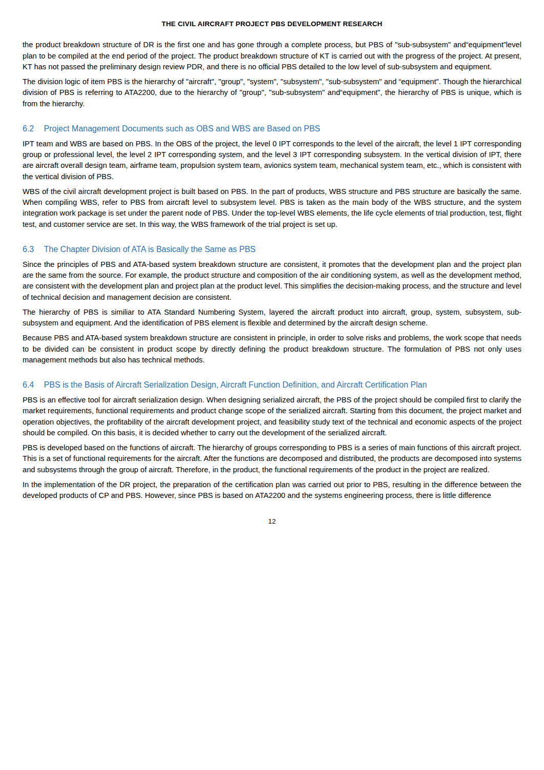THE CIVIL AIRCRAFT PROJECT PBS DEVELOPMENT RESEARCH
the product breakdown structure of DR is the first one and has gone through a complete process, but PBS of "sub-subsystem" and“equipment”level plan to be compiled at the end period of the project. The product breakdown structure of KT is carried out with the progress of the project. At present, KT has not passed the preliminary design review PDR, and there is no official PBS detailed to the low level of sub-subsystem and equipment.
The division logic of item PBS is the hierarchy of "aircraft", "group", "system", "subsystem", "sub-subsystem" and “equipment”. Though the hierarchical division of PBS is referring to ATA2200, due to the hierarchy of "group", "sub-subsystem" and“equipment”, the hierarchy of PBS is unique, which is from the hierarchy.
6.2 Project Management Documents such as OBS and WBS are Based on PBS
IPT team and WBS are based on PBS. In the OBS of the project, the level 0 IPT corresponds to the level of the aircraft, the level 1 IPT corresponding group or professional level, the level 2 IPT corresponding system, and the level 3 IPT corresponding subsystem. In the vertical division of IPT, there are aircraft overall design team, airframe team, propulsion system team, avionics system team, mechanical system team, etc., which is consistent with the vertical division of PBS.
WBS of the civil aircraft development project is built based on PBS. In the part of products, WBS structure and PBS structure are basically the same. When compiling WBS, refer to PBS from aircraft level to subsystem level. PBS is taken as the main body of the WBS structure, and the system integration work package is set under the parent node of PBS. Under the top-level WBS elements, the life cycle elements of trial production, test, flight test, and customer service are set. In this way, the WBS framework of the trial project is set up.
6.3 The Chapter Division of ATA is Basically the Same as PBS
Since the principles of PBS and ATA-based system breakdown structure are consistent, it promotes that the development plan and the project plan are the same from the source. For example, the product structure and composition of the air conditioning system, as well as the development method, are consistent with the development plan and project plan at the product level. This simplifies the decision-making process, and the structure and level of technical decision and management decision are consistent.
The hierarchy of PBS is similiar to ATA Standard Numbering System, layered the aircraft product into aircraft, group, system, subsystem, sub-subsystem and equipment. And the identification of PBS element is flexible and determined by the aircraft design scheme.
Because PBS and ATA-based system breakdown structure are consistent in principle, in order to solve risks and problems, the work scope that needs to be divided can be consistent in product scope by directly defining the product breakdown structure. The formulation of PBS not only uses management methods but also has technical methods.
6.4 PBS is the Basis of Aircraft Serialization Design, Aircraft Function Definition, and Aircraft Certification Plan
PBS is an effective tool for aircraft serialization design. When designing serialized aircraft, the PBS of the project should be compiled first to clarify the market requirements, functional requirements and product change scope of the serialized aircraft. Starting from this document, the project market and operation objectives, the profitability of the aircraft development project, and feasibility study text of the technical and economic aspects of the project should be compiled. On this basis, it is decided whether to carry out the development of the serialized aircraft.
PBS is developed based on the functions of aircraft. The hierarchy of groups corresponding to PBS is a series of main functions of this aircraft project. This is a set of functional requirements for the aircraft. After the functions are decomposed and distributed, the products are decomposed into systems and subsystems through the group of aircraft. Therefore, in the product, the functional requirements of the product in the project are realized.
In the implementation of the DR project, the preparation of the certification plan was carried out prior to PBS, resulting in the difference between the developed products of CP and PBS. However, since PBS is based on ATA2200 and the systems engineering process, there is little difference
12